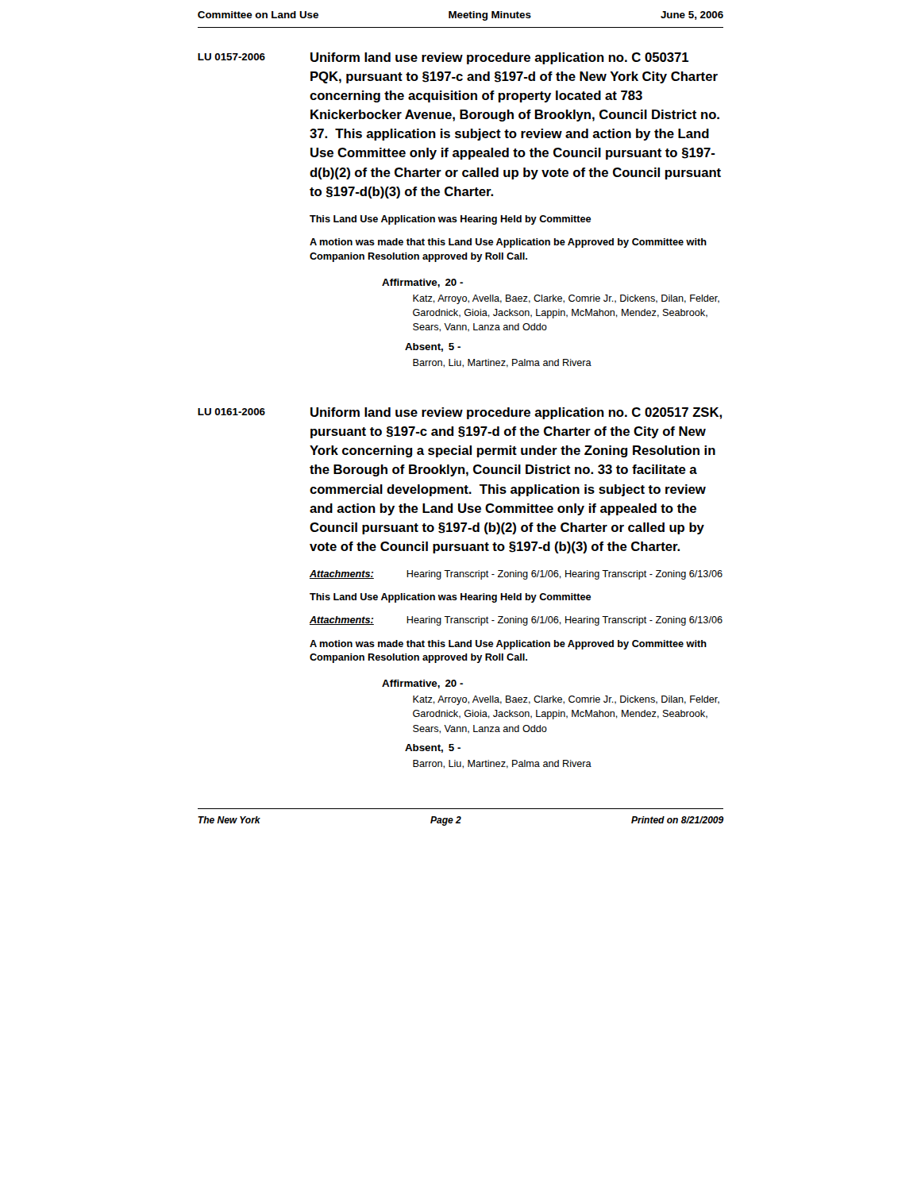Committee on Land Use
Meeting Minutes
June 5, 2006
LU 0157-2006
Uniform land use review procedure application no. C 050371 PQK, pursuant to §197-c and §197-d of the New York City Charter concerning the acquisition of property located at 783 Knickerbocker Avenue, Borough of Brooklyn, Council District no. 37. This application is subject to review and action by the Land Use Committee only if appealed to the Council pursuant to §197-d(b)(2) of the Charter or called up by vote of the Council pursuant to §197-d(b)(3) of the Charter.
This Land Use Application was Hearing Held by Committee
A motion was made that this Land Use Application be Approved by Committee with Companion Resolution approved by Roll Call.
Affirmative, 20 -
Katz, Arroyo, Avella, Baez, Clarke, Comrie Jr., Dickens, Dilan, Felder, Garodnick, Gioia, Jackson, Lappin, McMahon, Mendez, Seabrook, Sears, Vann, Lanza and Oddo
Absent, 5 -
Barron, Liu, Martinez, Palma and Rivera
LU 0161-2006
Uniform land use review procedure application no. C 020517 ZSK, pursuant to §197-c and §197-d of the Charter of the City of New York concerning a special permit under the Zoning Resolution in the Borough of Brooklyn, Council District no. 33 to facilitate a commercial development. This application is subject to review and action by the Land Use Committee only if appealed to the Council pursuant to §197-d (b)(2) of the Charter or called up by vote of the Council pursuant to §197-d (b)(3) of the Charter.
Attachments: Hearing Transcript - Zoning 6/1/06, Hearing Transcript - Zoning 6/13/06
This Land Use Application was Hearing Held by Committee
Attachments: Hearing Transcript - Zoning 6/1/06, Hearing Transcript - Zoning 6/13/06
A motion was made that this Land Use Application be Approved by Committee with Companion Resolution approved by Roll Call.
Affirmative, 20 -
Katz, Arroyo, Avella, Baez, Clarke, Comrie Jr., Dickens, Dilan, Felder, Garodnick, Gioia, Jackson, Lappin, McMahon, Mendez, Seabrook, Sears, Vann, Lanza and Oddo
Absent, 5 -
Barron, Liu, Martinez, Palma and Rivera
The New York
Page 2
Printed on 8/21/2009